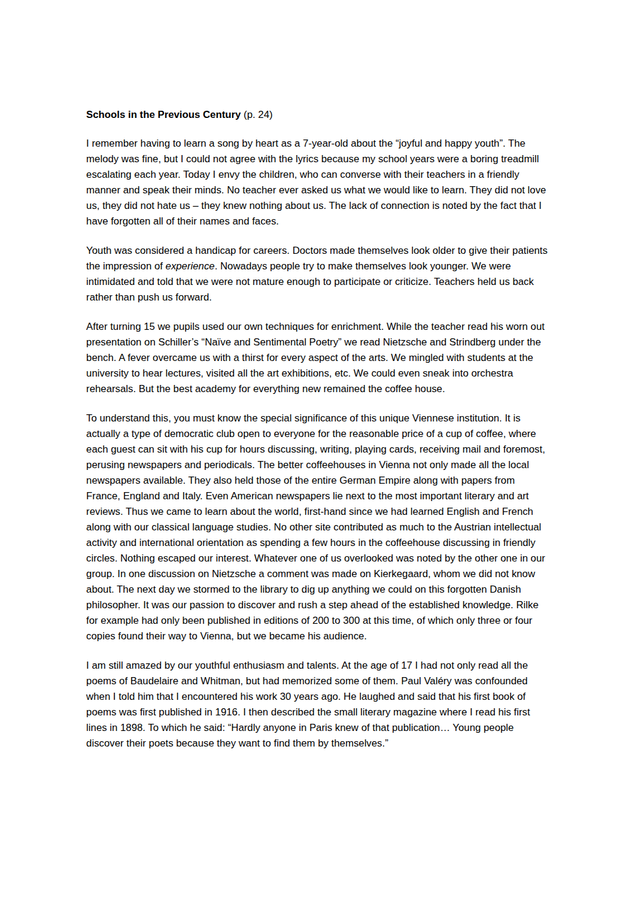Schools in the Previous Century (p. 24)
I remember having to learn a song by heart as a 7-year-old about the “joyful and happy youth”. The melody was fine, but I could not agree with the lyrics because my school years were a boring treadmill escalating each year. Today I envy the children, who can converse with their teachers in a friendly manner and speak their minds. No teacher ever asked us what we would like to learn. They did not love us, they did not hate us – they knew nothing about us. The lack of connection is noted by the fact that I have forgotten all of their names and faces.
Youth was considered a handicap for careers. Doctors made themselves look older to give their patients the impression of experience. Nowadays people try to make themselves look younger. We were intimidated and told that we were not mature enough to participate or criticize. Teachers held us back rather than push us forward.
After turning 15 we pupils used our own techniques for enrichment. While the teacher read his worn out presentation on Schiller’s “Naïve and Sentimental Poetry” we read Nietzsche and Strindberg under the bench. A fever overcame us with a thirst for every aspect of the arts. We mingled with students at the university to hear lectures, visited all the art exhibitions, etc. We could even sneak into orchestra rehearsals. But the best academy for everything new remained the coffee house.
To understand this, you must know the special significance of this unique Viennese institution. It is actually a type of democratic club open to everyone for the reasonable price of a cup of coffee, where each guest can sit with his cup for hours discussing, writing, playing cards, receiving mail and foremost, perusing newspapers and periodicals. The better coffeehouses in Vienna not only made all the local newspapers available. They also held those of the entire German Empire along with papers from France, England and Italy. Even American newspapers lie next to the most important literary and art reviews. Thus we came to learn about the world, first-hand since we had learned English and French along with our classical language studies. No other site contributed as much to the Austrian intellectual activity and international orientation as spending a few hours in the coffeehouse discussing in friendly circles. Nothing escaped our interest. Whatever one of us overlooked was noted by the other one in our group. In one discussion on Nietzsche a comment was made on Kierkegaard, whom we did not know about. The next day we stormed to the library to dig up anything we could on this forgotten Danish philosopher. It was our passion to discover and rush a step ahead of the established knowledge. Rilke for example had only been published in editions of 200 to 300 at this time, of which only three or four copies found their way to Vienna, but we became his audience.
I am still amazed by our youthful enthusiasm and talents. At the age of 17 I had not only read all the poems of Baudelaire and Whitman, but had memorized some of them. Paul Valéry was confounded when I told him that I encountered his work 30 years ago. He laughed and said that his first book of poems was first published in 1916. I then described the small literary magazine where I read his first lines in 1898. To which he said: “Hardly anyone in Paris knew of that publication… Young people discover their poets because they want to find them by themselves.”